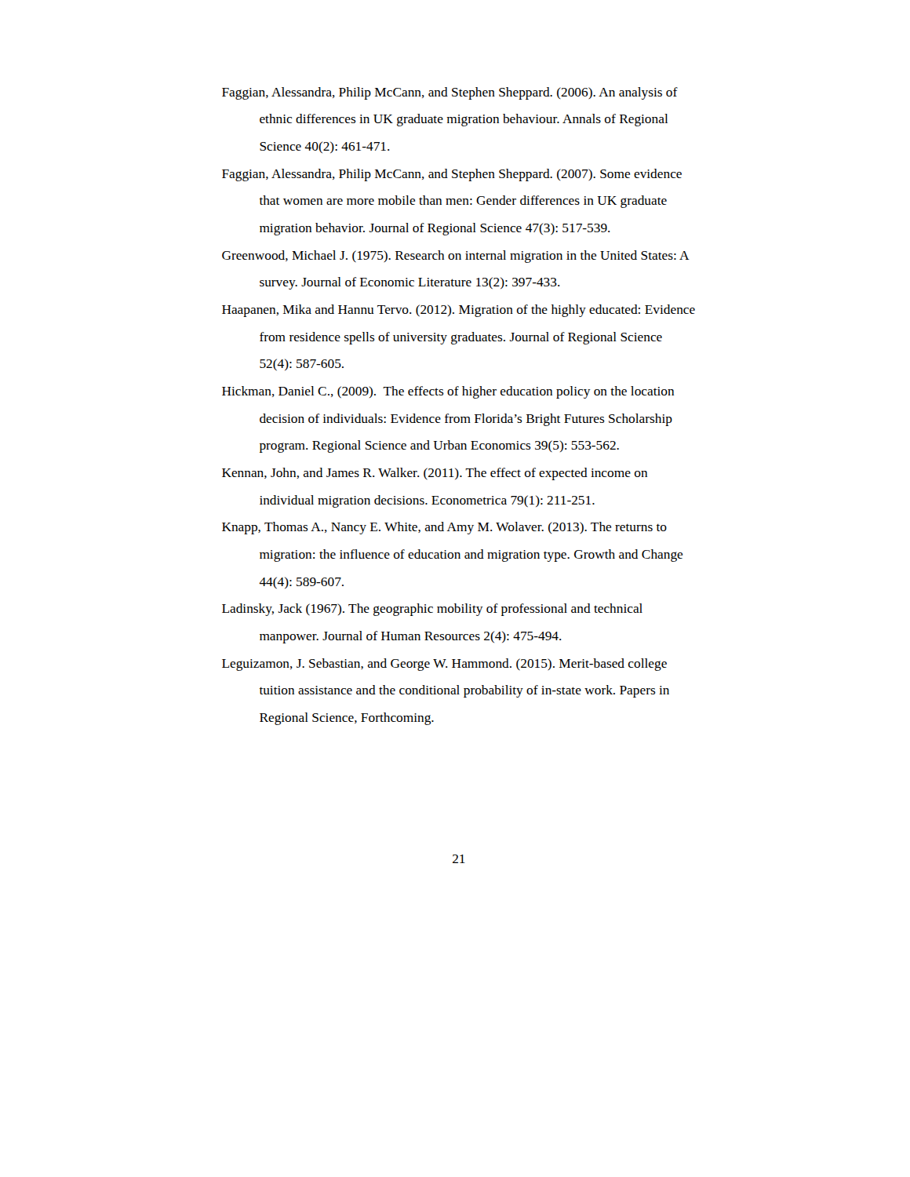Faggian, Alessandra, Philip McCann, and Stephen Sheppard. (2006). An analysis of ethnic differences in UK graduate migration behaviour. Annals of Regional Science 40(2): 461-471.
Faggian, Alessandra, Philip McCann, and Stephen Sheppard. (2007). Some evidence that women are more mobile than men: Gender differences in UK graduate migration behavior. Journal of Regional Science 47(3): 517-539.
Greenwood, Michael J. (1975). Research on internal migration in the United States: A survey. Journal of Economic Literature 13(2): 397-433.
Haapanen, Mika and Hannu Tervo. (2012). Migration of the highly educated: Evidence from residence spells of university graduates. Journal of Regional Science 52(4): 587-605.
Hickman, Daniel C., (2009). The effects of higher education policy on the location decision of individuals: Evidence from Florida’s Bright Futures Scholarship program. Regional Science and Urban Economics 39(5): 553-562.
Kennan, John, and James R. Walker. (2011). The effect of expected income on individual migration decisions. Econometrica 79(1): 211-251.
Knapp, Thomas A., Nancy E. White, and Amy M. Wolaver. (2013). The returns to migration: the influence of education and migration type. Growth and Change 44(4): 589-607.
Ladinsky, Jack (1967). The geographic mobility of professional and technical manpower. Journal of Human Resources 2(4): 475-494.
Leguizamon, J. Sebastian, and George W. Hammond. (2015). Merit‐based college tuition assistance and the conditional probability of in‐state work. Papers in Regional Science, Forthcoming.
21